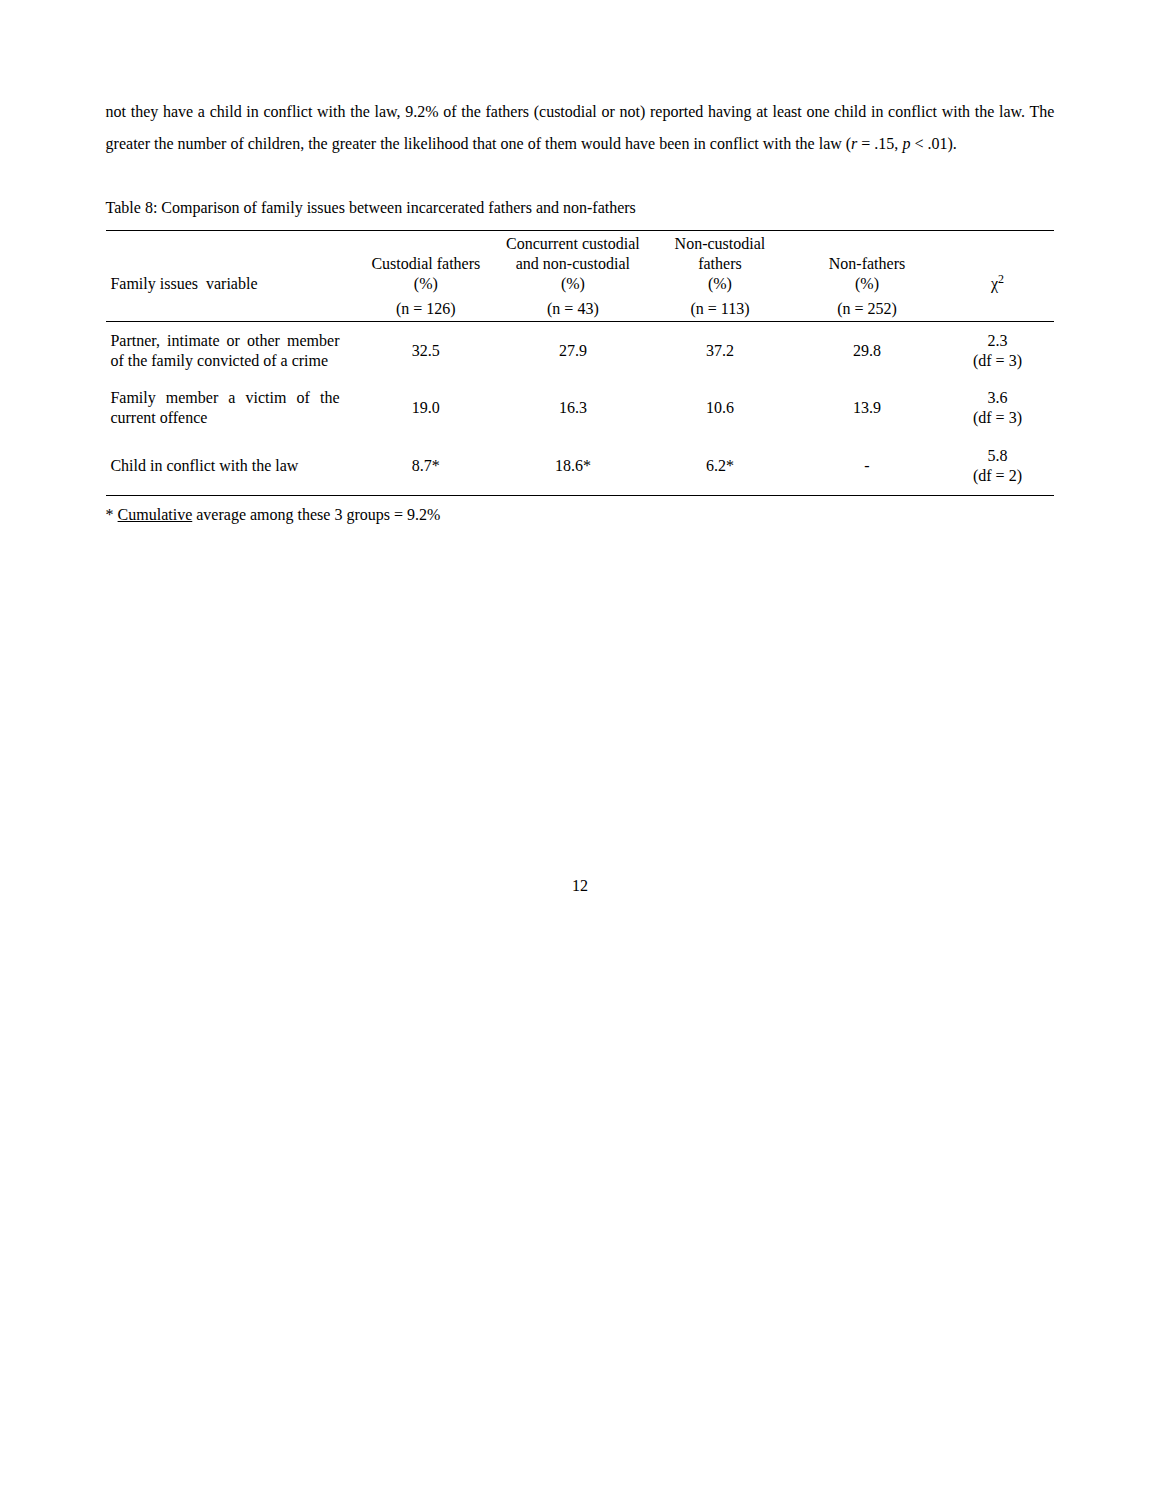not they have a child in conflict with the law, 9.2% of the fathers (custodial or not) reported having at least one child in conflict with the law. The greater the number of children, the greater the likelihood that one of them would have been in conflict with the law (r = .15, p < .01).
Table 8: Comparison of family issues between incarcerated fathers and non-fathers
| Family issues variable | Custodial fathers (%) | Concurrent custodial and non-custodial (%) | Non-custodial fathers (%) | Non-fathers (%) | χ 2 |
| --- | --- | --- | --- | --- | --- |
| | (n = 126) | (n = 43) | (n = 113) | (n = 252) | |
| Partner, intimate or other member of the family convicted of a crime | 32.5 | 27.9 | 37.2 | 29.8 | 2.3 (df = 3) |
| Family member a victim of the current offence | 19.0 | 16.3 | 10.6 | 13.9 | 3.6 (df = 3) |
| Child in conflict with the law | 8.7* | 18.6* | 6.2* | - | 5.8 (df = 2) |
* Cumulative average among these 3 groups = 9.2%
12